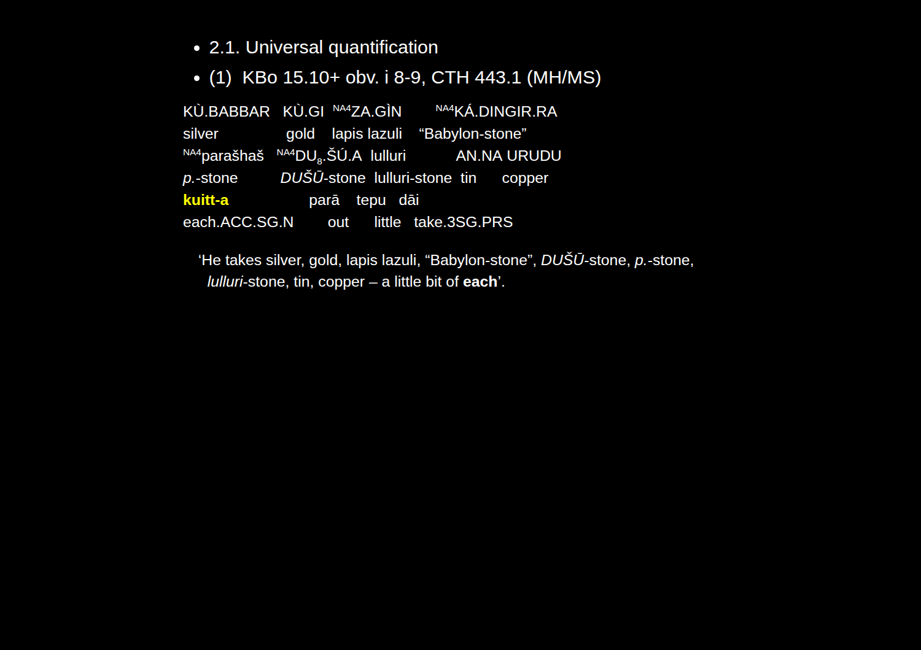2.1. Universal quantification
(1) KBo 15.10+ obv. i 8-9, CTH 443.1 (MH/MS)
KÙ.BABBAR KÙ.GI NA4ZA.GÌN NA4KÁ.DINGIR.RA silver gold lapis lazuli “Babylon-stone” NA4parašhaš NA4DU8.ŠÚ.A lulluri AN.NA URUDU p.-stone DUŠŪ-stone lulluri-stone tin copper kuitt-a parā tepu dāi each.ACC.SG.N out little take.3SG.PRS
‘He takes silver, gold, lapis lazuli, “Babylon-stone”, DUŠŪ-stone, p.-stone, lulluri-stone, tin, copper – a little bit of each’.